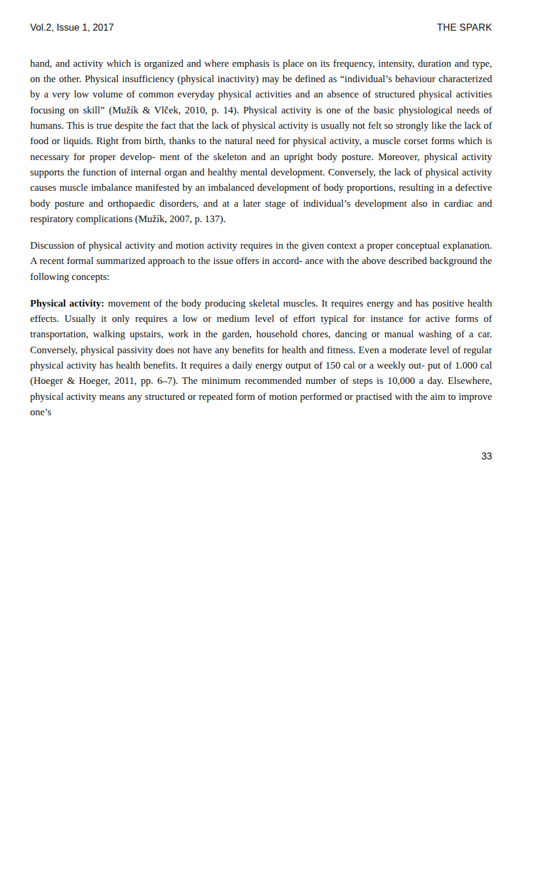Vol.2, Issue 1, 2017
The Spark
hand, and activity which is organized and where emphasis is place on its frequency, intensity, duration and type, on the other. Physical insufficiency (physical inactivity) may be defined as “individual’s behaviour characterized by a very low volume of common everyday physical activities and an absence of structured physical activities focusing on skill” (Mužík & Vlček, 2010, p. 14). Physical activity is one of the basic physiological needs of humans. This is true despite the fact that the lack of physical activity is usually not felt so strongly like the lack of food or liquids. Right from birth, thanks to the natural need for physical activity, a muscle corset forms which is necessary for proper develop- ment of the skeleton and an upright body posture. Moreover, physical activity supports the function of internal organ and healthy mental development. Conversely, the lack of physical activity causes muscle imbalance manifested by an imbalanced development of body proportions, resulting in a defective body posture and orthopaedic disorders, and at a later stage of individual’s development also in cardiac and respiratory complications (Mužík, 2007, p. 137).
Discussion of physical activity and motion activity requires in the given context a proper conceptual explanation. A recent formal summarized approach to the issue offers in accord- ance with the above described background the following concepts:
Physical activity: movement of the body producing skeletal muscles. It requires energy and has positive health effects. Usually it only requires a low or medium level of effort typical for instance for active forms of transportation, walking upstairs, work in the garden, household chores, dancing or manual washing of a car. Conversely, physical passivity does not have any benefits for health and fitness. Even a moderate level of regular physical activity has health benefits. It requires a daily energy output of 150 cal or a weekly out- put of 1.000 cal (Hoeger & Hoeger, 2011, pp. 6–7). The minimum recommended number of steps is 10,000 a day. Elsewhere, physical activity means any structured or repeated form of motion performed or practised with the aim to improve one’s
33